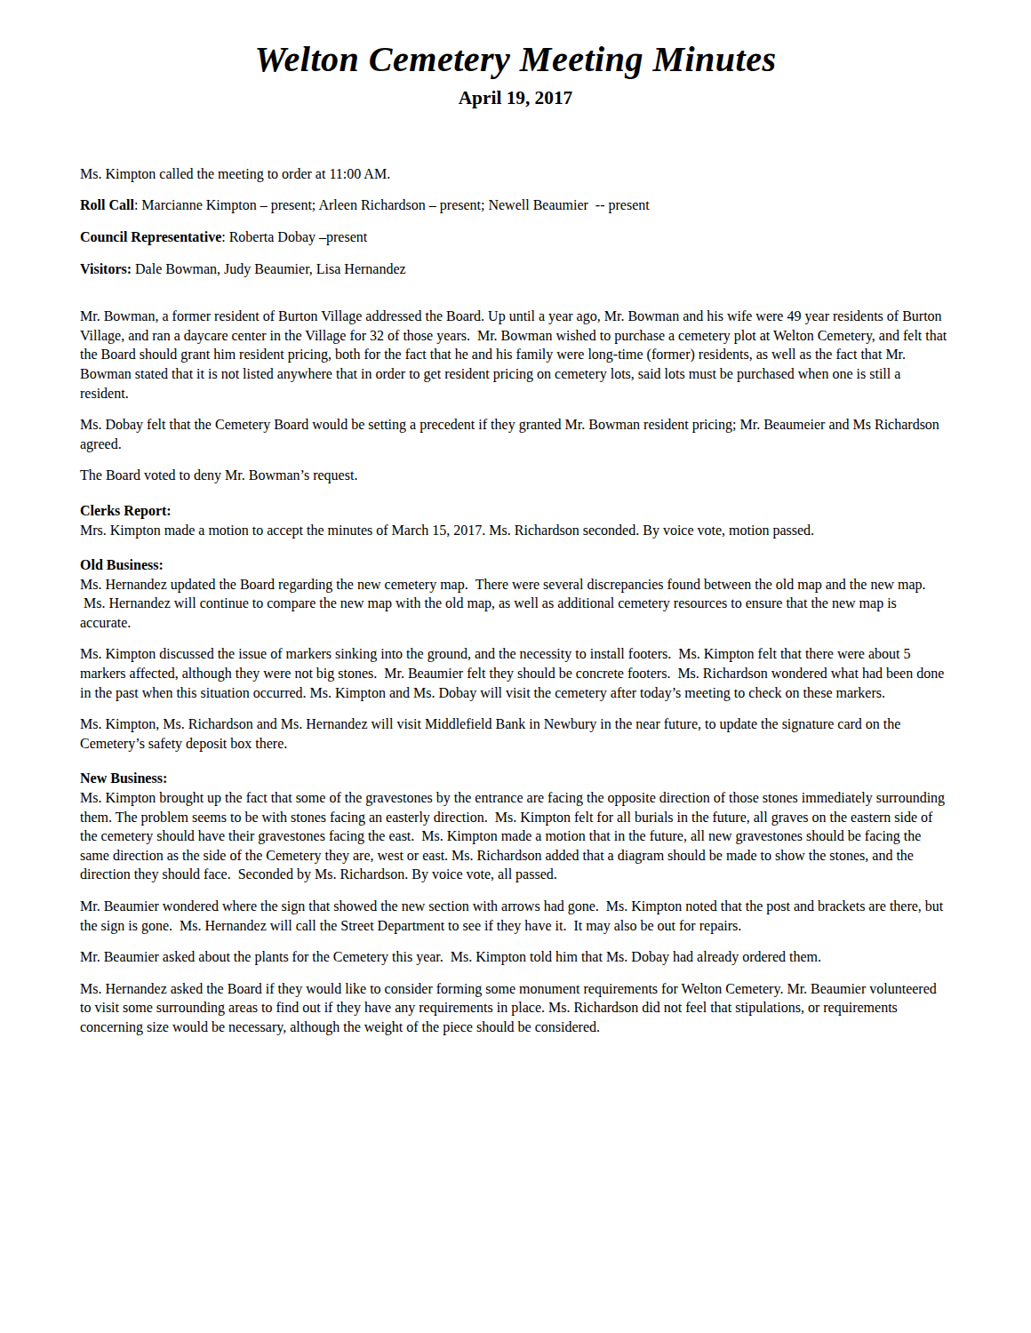Welton Cemetery Meeting Minutes
April 19, 2017
Ms. Kimpton called the meeting to order at 11:00 AM.
Roll Call: Marcianne Kimpton – present; Arleen Richardson – present; Newell Beaumier -- present
Council Representative: Roberta Dobay –present
Visitors: Dale Bowman, Judy Beaumier, Lisa Hernandez
Mr. Bowman, a former resident of Burton Village addressed the Board. Up until a year ago, Mr. Bowman and his wife were 49 year residents of Burton Village, and ran a daycare center in the Village for 32 of those years. Mr. Bowman wished to purchase a cemetery plot at Welton Cemetery, and felt that the Board should grant him resident pricing, both for the fact that he and his family were long-time (former) residents, as well as the fact that Mr. Bowman stated that it is not listed anywhere that in order to get resident pricing on cemetery lots, said lots must be purchased when one is still a resident.
Ms. Dobay felt that the Cemetery Board would be setting a precedent if they granted Mr. Bowman resident pricing; Mr. Beaumeier and Ms Richardson agreed.
The Board voted to deny Mr. Bowman’s request.
Clerks Report:
Mrs. Kimpton made a motion to accept the minutes of March 15, 2017. Ms. Richardson seconded. By voice vote, motion passed.
Old Business:
Ms. Hernandez updated the Board regarding the new cemetery map. There were several discrepancies found between the old map and the new map. Ms. Hernandez will continue to compare the new map with the old map, as well as additional cemetery resources to ensure that the new map is accurate.
Ms. Kimpton discussed the issue of markers sinking into the ground, and the necessity to install footers. Ms. Kimpton felt that there were about 5 markers affected, although they were not big stones. Mr. Beaumier felt they should be concrete footers. Ms. Richardson wondered what had been done in the past when this situation occurred. Ms. Kimpton and Ms. Dobay will visit the cemetery after today’s meeting to check on these markers.
Ms. Kimpton, Ms. Richardson and Ms. Hernandez will visit Middlefield Bank in Newbury in the near future, to update the signature card on the Cemetery’s safety deposit box there.
New Business:
Ms. Kimpton brought up the fact that some of the gravestones by the entrance are facing the opposite direction of those stones immediately surrounding them. The problem seems to be with stones facing an easterly direction. Ms. Kimpton felt for all burials in the future, all graves on the eastern side of the cemetery should have their gravestones facing the east. Ms. Kimpton made a motion that in the future, all new gravestones should be facing the same direction as the side of the Cemetery they are, west or east. Ms. Richardson added that a diagram should be made to show the stones, and the direction they should face. Seconded by Ms. Richardson. By voice vote, all passed.
Mr. Beaumier wondered where the sign that showed the new section with arrows had gone. Ms. Kimpton noted that the post and brackets are there, but the sign is gone. Ms. Hernandez will call the Street Department to see if they have it. It may also be out for repairs.
Mr. Beaumier asked about the plants for the Cemetery this year. Ms. Kimpton told him that Ms. Dobay had already ordered them.
Ms. Hernandez asked the Board if they would like to consider forming some monument requirements for Welton Cemetery. Mr. Beaumier volunteered to visit some surrounding areas to find out if they have any requirements in place. Ms. Richardson did not feel that stipulations, or requirements concerning size would be necessary, although the weight of the piece should be considered.